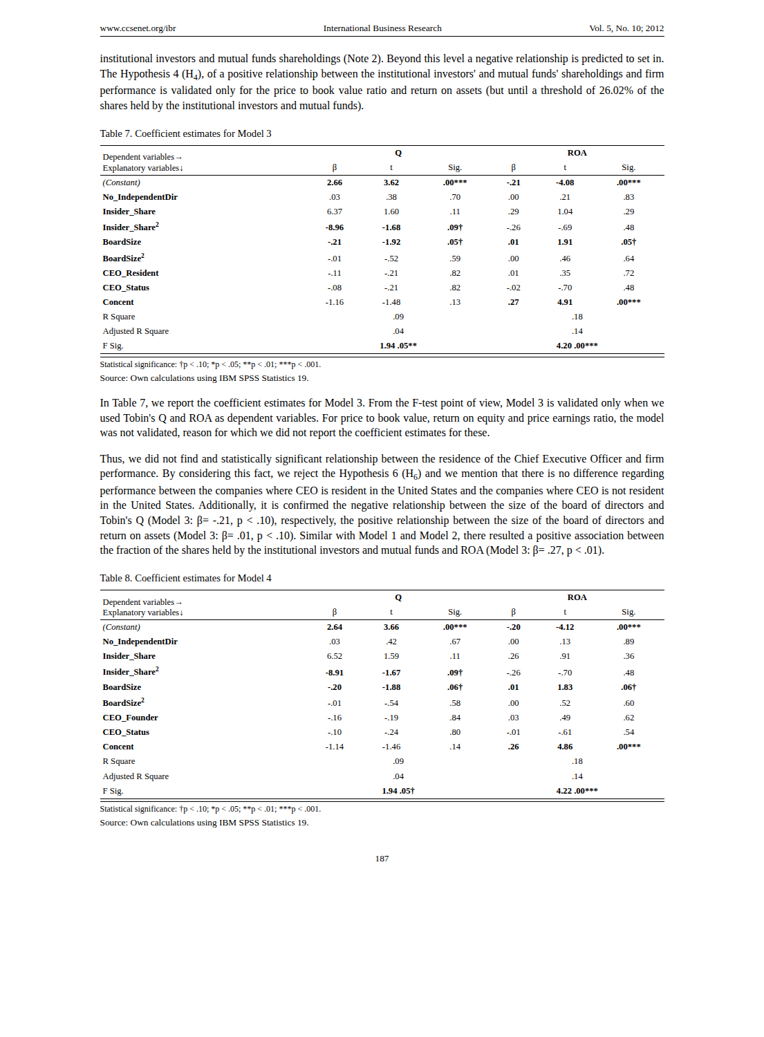www.ccsenet.org/ibr
International Business Research
Vol. 5, No. 10; 2012
institutional investors and mutual funds shareholdings (Note 2). Beyond this level a negative relationship is predicted to set in. The Hypothesis 4 (H4), of a positive relationship between the institutional investors' and mutual funds' shareholdings and firm performance is validated only for the price to book value ratio and return on assets (but until a threshold of 26.02% of the shares held by the institutional investors and mutual funds).
Table 7. Coefficient estimates for Model 3
| Dependent variables→ Explanatory variables↓ | Q | ROA |
| β | t | Sig. | β | t | Sig. |
| (Constant) | 2.66 | 3.62 | .00*** | -.21 | -4.08 | .00*** |
| No_IndependentDir | .03 | .38 | .70 | .00 | .21 | .83 |
| Insider_Share | 6.37 | 1.60 | .11 | .29 | 1.04 | .29 |
| Insider_Share 2 | -8.96 | -1.68 | .09† | -.26 | -.69 | .48 |
| BoardSize | -.21 | -1.92 | .05† | .01 | 1.91 | .05† |
| BoardSize 2 | -.01 | -.52 | .59 | .00 | .46 | .64 |
| CEO_Resident | -.11 | -.21 | .82 | .01 | .35 | .72 |
| CEO_Status | -.08 | -.21 | .82 | -.02 | -.70 | .48 |
| Concent | -1.16 | -1.48 | .13 | .27 | 4.91 | .00*** |
| R Square | .09 | .18 |
| Adjusted R Square | .04 | .14 |
| F Sig. | 1.94 .05** | 4.20 .00*** |
Statistical significance: †p < .10; *p < .05; **p < .01; ***p < .001.
Source: Own calculations using IBM SPSS Statistics 19.
In Table 7, we report the coefficient estimates for Model 3. From the F-test point of view, Model 3 is validated only when we used Tobin's Q and ROA as dependent variables. For price to book value, return on equity and price earnings ratio, the model was not validated, reason for which we did not report the coefficient estimates for these.
Thus, we did not find and statistically significant relationship between the residence of the Chief Executive Officer and firm performance. By considering this fact, we reject the Hypothesis 6 (H6) and we mention that there is no difference regarding performance between the companies where CEO is resident in the United States and the companies where CEO is not resident in the United States. Additionally, it is confirmed the negative relationship between the size of the board of directors and Tobin's Q (Model 3: β= -.21, p < .10), respectively, the positive relationship between the size of the board of directors and return on assets (Model 3: β= .01, p < .10). Similar with Model 1 and Model 2, there resulted a positive association between the fraction of the shares held by the institutional investors and mutual funds and ROA (Model 3: β= .27, p < .01).
Table 8. Coefficient estimates for Model 4
| Dependent variables→ Explanatory variables↓ | Q | ROA |
| β | t | Sig. | β | t | Sig. |
| (Constant) | 2.64 | 3.66 | .00*** | -.20 | -4.12 | .00*** |
| No_IndependentDir | .03 | .42 | .67 | .00 | .13 | .89 |
| Insider_Share | 6.52 | 1.59 | .11 | .26 | .91 | .36 |
| Insider_Share 2 | -8.91 | -1.67 | .09† | -.26 | -.70 | .48 |
| BoardSize | -.20 | -1.88 | .06† | .01 | 1.83 | .06† |
| BoardSize 2 | -.01 | -.54 | .58 | .00 | .52 | .60 |
| CEO_Founder | -.16 | -.19 | .84 | .03 | .49 | .62 |
| CEO_Status | -.10 | -.24 | .80 | -.01 | -.61 | .54 |
| Concent | -1.14 | -1.46 | .14 | .26 | 4.86 | .00*** |
| R Square | .09 | .18 |
| Adjusted R Square | .04 | .14 |
| F Sig. | 1.94 .05† | 4.22 .00*** |
Statistical significance: †p < .10; *p < .05; **p < .01; ***p < .001.
Source: Own calculations using IBM SPSS Statistics 19.
187